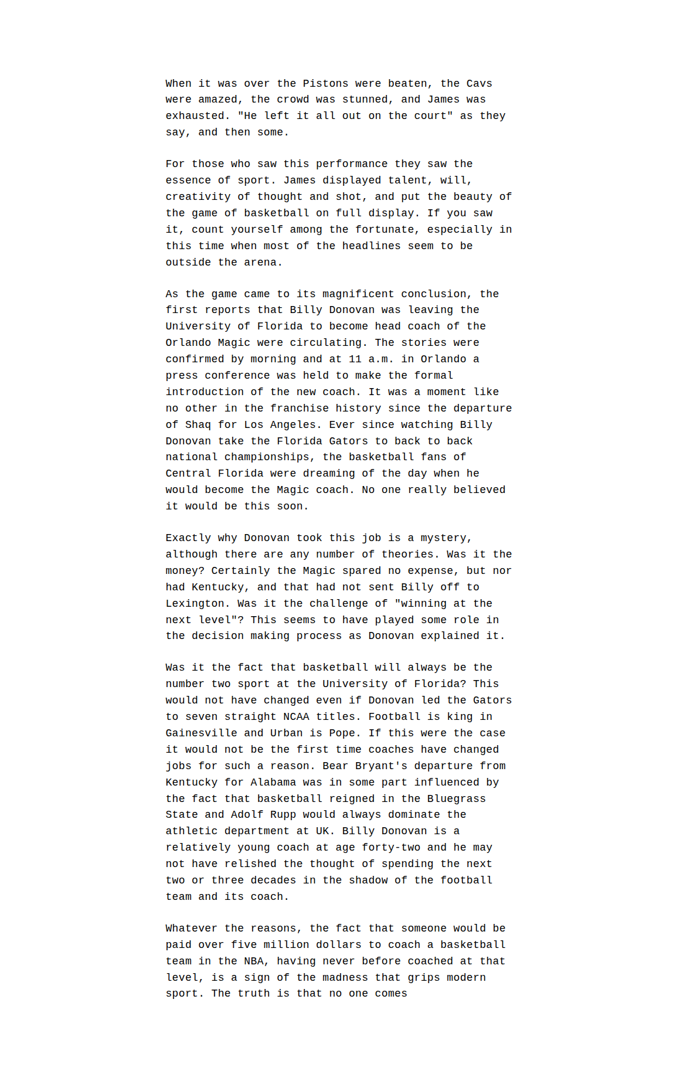When it was over the Pistons were beaten, the Cavs were amazed, the crowd was stunned, and James was exhausted. "He left it all out on the court" as they say, and then some.
For those who saw this performance they saw the essence of sport. James displayed talent, will, creativity of thought and shot, and put the beauty of the game of basketball on full display. If you saw it, count yourself among the fortunate, especially in this time when most of the headlines seem to be outside the arena.
As the game came to its magnificent conclusion, the first reports that Billy Donovan was leaving the University of Florida to become head coach of the Orlando Magic were circulating. The stories were confirmed by morning and at 11 a.m. in Orlando a press conference was held to make the formal introduction of the new coach. It was a moment like no other in the franchise history since the departure of Shaq for Los Angeles. Ever since watching Billy Donovan take the Florida Gators to back to back national championships, the basketball fans of Central Florida were dreaming of the day when he would become the Magic coach. No one really believed it would be this soon.
Exactly why Donovan took this job is a mystery, although there are any number of theories. Was it the money? Certainly the Magic spared no expense, but nor had Kentucky, and that had not sent Billy off to Lexington. Was it the challenge of "winning at the next level"? This seems to have played some role in the decision making process as Donovan explained it.
Was it the fact that basketball will always be the number two sport at the University of Florida? This would not have changed even if Donovan led the Gators to seven straight NCAA titles. Football is king in Gainesville and Urban is Pope. If this were the case it would not be the first time coaches have changed jobs for such a reason. Bear Bryant's departure from Kentucky for Alabama was in some part influenced by the fact that basketball reigned in the Bluegrass State and Adolf Rupp would always dominate the athletic department at UK. Billy Donovan is a relatively young coach at age forty-two and he may not have relished the thought of spending the next two or three decades in the shadow of the football team and its coach.
Whatever the reasons, the fact that someone would be paid over five million dollars to coach a basketball team in the NBA, having never before coached at that level, is a sign of the madness that grips modern sport. The truth is that no one comes